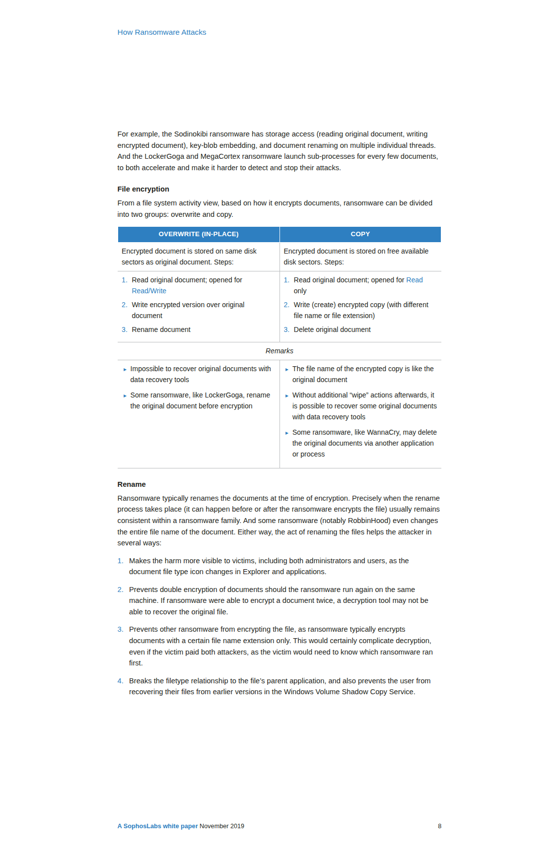How Ransomware Attacks
For example, the Sodinokibi ransomware has storage access (reading original document, writing encrypted document), key-blob embedding, and document renaming on multiple individual threads. And the LockerGoga and MegaCortex ransomware launch sub-processes for every few documents, to both accelerate and make it harder to detect and stop their attacks.
File encryption
From a file system activity view, based on how it encrypts documents, ransomware can be divided into two groups: overwrite and copy.
| OVERWRITE (IN-PLACE) | COPY |
| --- | --- |
| Encrypted document is stored on same disk sectors as original document. Steps: | Encrypted document is stored on free available disk sectors. Steps: |
| Read original document; opened for Read/Write Write encrypted version over original document Rename document | Read original document; opened for Read only Write (create) encrypted copy (with different file name or file extension) Delete original document |
| Remarks |
| Impossible to recover original documents with data recovery tools Some ransomware, like LockerGoga, rename the original document before encryption | The file name of the encrypted copy is like the original document Without additional “wipe” actions afterwards, it is possible to recover some original documents with data recovery tools Some ransomware, like WannaCry, may delete the original documents via another application or process |
Rename
Ransomware typically renames the documents at the time of encryption. Precisely when the rename process takes place (it can happen before or after the ransomware encrypts the file) usually remains consistent within a ransomware family. And some ransomware (notably RobbinHood) even changes the entire file name of the document. Either way, the act of renaming the files helps the attacker in several ways:
Makes the harm more visible to victims, including both administrators and users, as the document file type icon changes in Explorer and applications.
Prevents double encryption of documents should the ransomware run again on the same machine. If ransomware were able to encrypt a document twice, a decryption tool may not be able to recover the original file.
Prevents other ransomware from encrypting the file, as ransomware typically encrypts documents with a certain file name extension only. This would certainly complicate decryption, even if the victim paid both attackers, as the victim would need to know which ransomware ran first.
Breaks the filetype relationship to the file’s parent application, and also prevents the user from recovering their files from earlier versions in the Windows Volume Shadow Copy Service.
A SophosLabs white paper November 2019
8